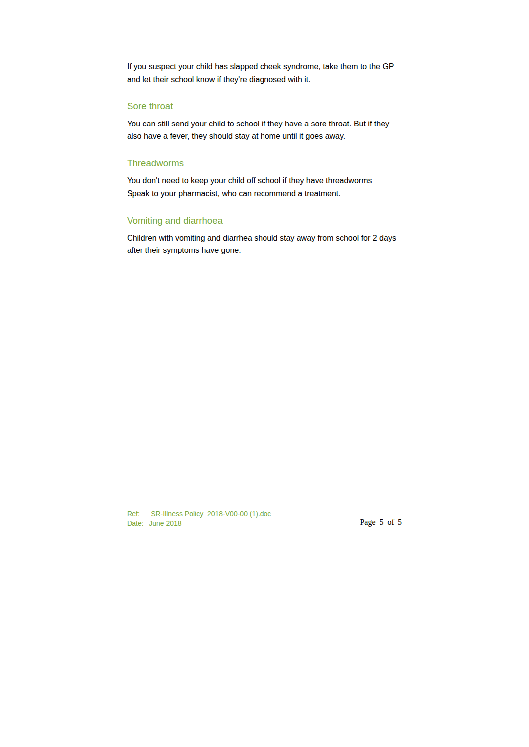If you suspect your child has slapped cheek syndrome, take them to the GP and let their school know if they're diagnosed with it.
Sore throat
You can still send your child to school if they have a sore throat. But if they also have a fever, they should stay at home until it goes away.
Threadworms
You don't need to keep your child off school if they have threadworms
Speak to your pharmacist, who can recommend a treatment.
Vomiting and diarrhoea
Children with vomiting and diarrhea should stay away from school for 2 days after their symptoms have gone.
Ref: SR-Illness Policy 2018-V00-00 (1).doc
Date: June 2018
Page 5 of 5